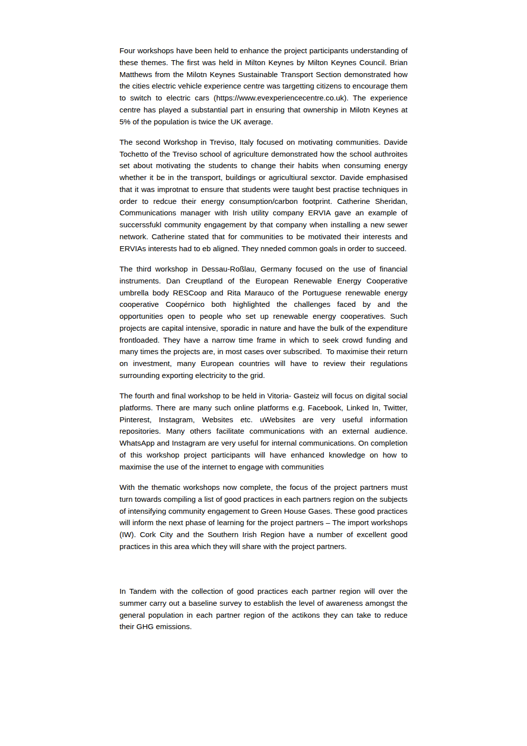Four workshops have been held to enhance the project participants understanding of these themes. The first was held in Milton Keynes by Milton Keynes Council. Brian Matthews from the Milotn Keynes Sustainable Transport Section demonstrated how the cities electric vehicle experience centre was targetting citizens to encourage them to switch to electric cars (https://www.evexperiencecentre.co.uk). The experience centre has played a substantial part in ensuring that ownership in Milotn Keynes at 5% of the population is twice the UK average.
The second Workshop in Treviso, Italy focused on motivating communities. Davide Tochetto of the Treviso school of agriculture demonstrated how the school authroites set about motivating the students to change their habits when consuming energy whether it be in the transport, buildings or agricultiural sexctor. Davide emphasised that it was improtnat to ensure that students were taught best practise techniques in order to redcue their energy consumption/carbon footprint. Catherine Sheridan, Communications manager with Irish utility company ERVIA gave an example of succerssfukl community engagement by that company when installing a new sewer network. Catherine stated that for communities to be motivated their interests and ERVIAs interests had to eb aligned. They nneded common goals in order to succeed.
The third workshop in Dessau-Roßlau, Germany focused on the use of financial instruments. Dan Creuptland of the European Renewable Energy Cooperative umbrella body RESCoop and Rita Marauco of the Portuguese renewable energy cooperative Coopérnico both highlighted the challenges faced by and the opportunities open to people who set up renewable energy cooperatives. Such projects are capital intensive, sporadic in nature and have the bulk of the expenditure frontloaded. They have a narrow time frame in which to seek crowd funding and many times the projects are, in most cases over subscribed. To maximise their return on investment, many European countries will have to review their regulations surrounding exporting electricity to the grid.
The fourth and final workshop to be held in Vitoria- Gasteiz will focus on digital social platforms. There are many such online platforms e.g. Facebook, Linked In, Twitter, Pinterest, Instagram, Websites etc. uWebsites are very useful information repositories. Many others facilitate communications with an external audience. WhatsApp and Instagram are very useful for internal communications. On completion of this workshop project participants will have enhanced knowledge on how to maximise the use of the internet to engage with communities
With the thematic workshops now complete, the focus of the project partners must turn towards compiling a list of good practices in each partners region on the subjects of intensifying community engagement to Green House Gases. These good practices will inform the next phase of learning for the project partners – The import workshops (IW). Cork City and the Southern Irish Region have a number of excellent good practices in this area which they will share with the project partners.
In Tandem with the collection of good practices each partner region will over the summer carry out a baseline survey to establish the level of awareness amongst the general population in each partner region of the actikons they can take to reduce their GHG emissions.